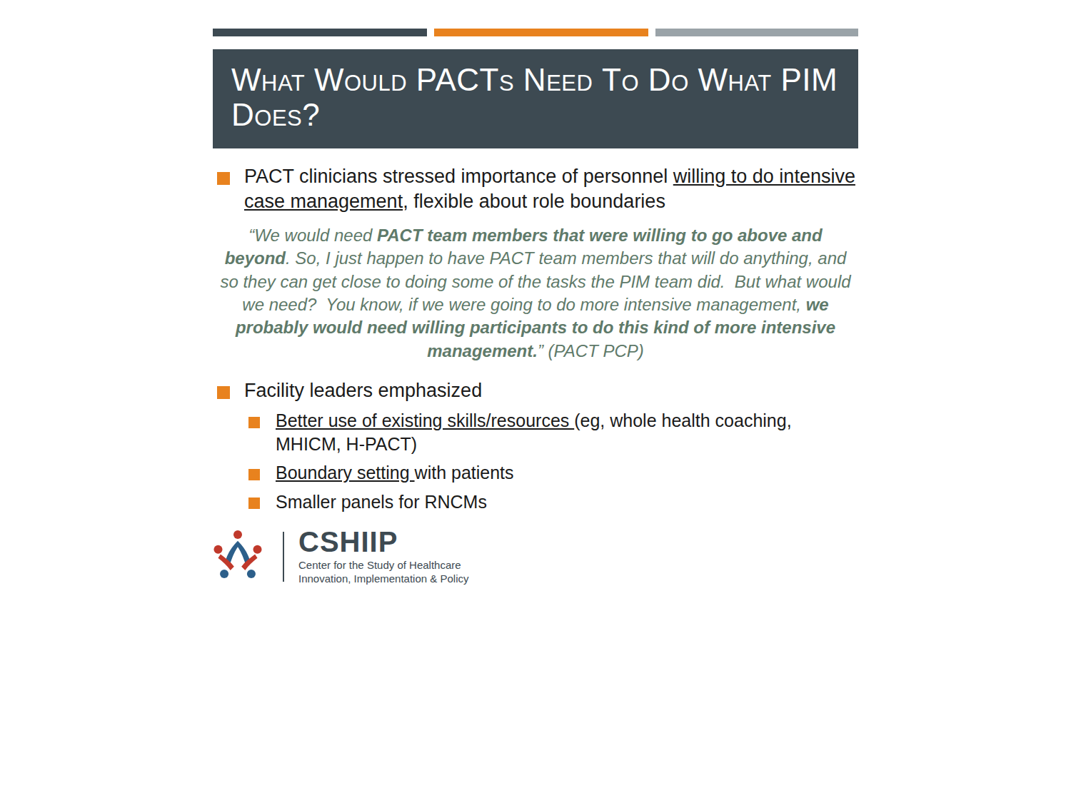What Would PACTs Need To Do What PIM Does?
PACT clinicians stressed importance of personnel willing to do intensive case management, flexible about role boundaries
“We would need PACT team members that were willing to go above and beyond. So, I just happen to have PACT team members that will do anything, and so they can get close to doing some of the tasks the PIM team did. But what would we need? You know, if we were going to do more intensive management, we probably would need willing participants to do this kind of more intensive management.” (PACT PCP)
Facility leaders emphasized
Better use of existing skills/resources (eg, whole health coaching, MHICM, H-PACT)
Boundary setting with patients
Smaller panels for RNCMs
CSHIIP
Center for the Study of Healthcare
Innovation, Implementation & Policy